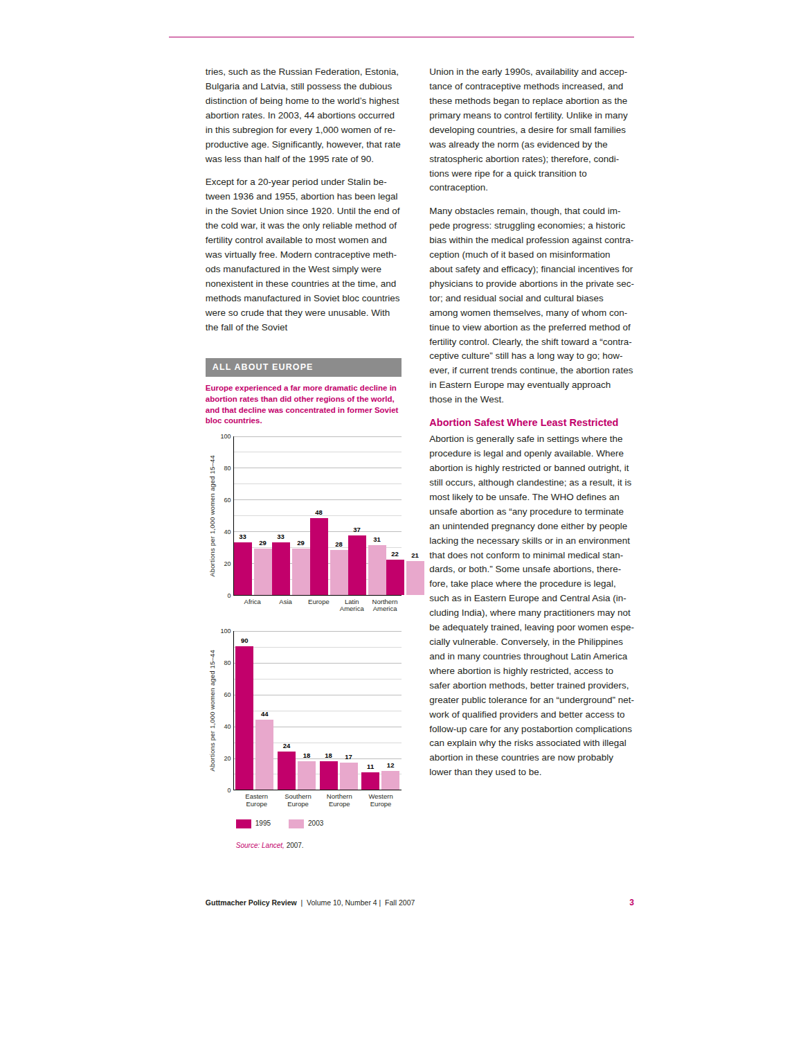tries, such as the Russian Federation, Estonia, Bulgaria and Latvia, still possess the dubious distinction of being home to the world’s highest abortion rates. In 2003, 44 abortions occurred in this subregion for every 1,000 women of reproductive age. Significantly, however, that rate was less than half of the 1995 rate of 90.
Except for a 20-year period under Stalin between 1936 and 1955, abortion has been legal in the Soviet Union since 1920. Until the end of the cold war, it was the only reliable method of fertility control available to most women and was virtually free. Modern contraceptive methods manufactured in the West simply were nonexistent in these countries at the time, and methods manufactured in Soviet bloc countries were so crude that they were unusable. With the fall of the Soviet
ALL ABOUT EUROPE
Europe experienced a far more dramatic decline in abortion rates than did other regions of the world, and that decline was concentrated in former Soviet bloc countries.
Abortions per 1,000 women aged 15–44
100 80 60 40 20 0
33
29
33
29
48
28
37
31
22
21
Africa
Asia
Europe
Latin
America
Northern
America
Abortions per 1,000 women aged 15–44
100 80 60 40 20 0
90
44
24
18
18
17
11
12
Eastern
Europe
Southern
Europe
Northern
Europe
Western
Europe
1995
2003
Source: Lancet, 2007.
Union in the early 1990s, availability and acceptance of contraceptive methods increased, and these methods began to replace abortion as the primary means to control fertility. Unlike in many developing countries, a desire for small families was already the norm (as evidenced by the stratospheric abortion rates); therefore, conditions were ripe for a quick transition to contraception.
Many obstacles remain, though, that could impede progress: struggling economies; a historic bias within the medical profession against contraception (much of it based on misinformation about safety and efficacy); financial incentives for physicians to provide abortions in the private sector; and residual social and cultural biases among women themselves, many of whom continue to view abortion as the preferred method of fertility control. Clearly, the shift toward a “contraceptive culture” still has a long way to go; however, if current trends continue, the abortion rates in Eastern Europe may eventually approach those in the West.
Abortion Safest Where Least Restricted
Abortion is generally safe in settings where the procedure is legal and openly available. Where abortion is highly restricted or banned outright, it still occurs, although clandestine; as a result, it is most likely to be unsafe. The WHO defines an unsafe abortion as “any procedure to terminate an unintended pregnancy done either by people lacking the necessary skills or in an environment that does not conform to minimal medical standards, or both.” Some unsafe abortions, therefore, take place where the procedure is legal, such as in Eastern Europe and Central Asia (including India), where many practitioners may not be adequately trained, leaving poor women especially vulnerable. Conversely, in the Philippines and in many countries throughout Latin America where abortion is highly restricted, access to safer abortion methods, better trained providers, greater public tolerance for an “underground” network of qualified providers and better access to follow-up care for any postabortion complications can explain why the risks associated with illegal abortion in these countries are now probably lower than they used to be.
Guttmacher Policy Review | Volume 10, Number 4 | Fall 2007
3